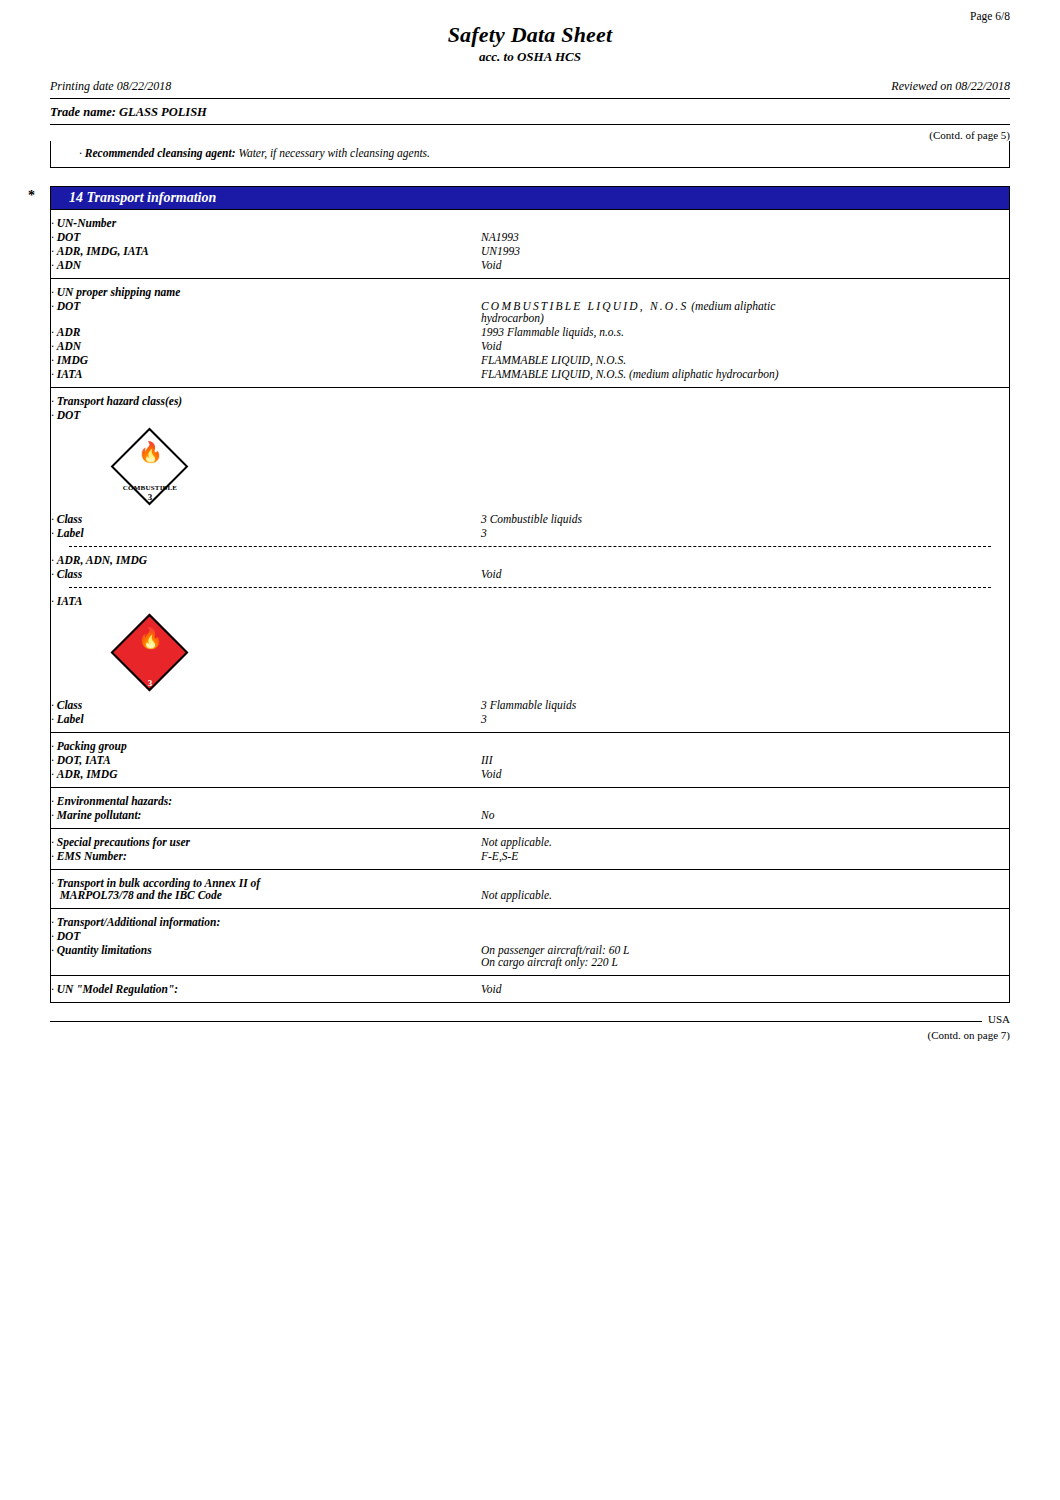Page 6/8
Safety Data Sheet
acc. to OSHA HCS
Printing date 08/22/2018 Reviewed on 08/22/2018
Trade name: GLASS POLISH
(Contd. of page 5)
· Recommended cleansing agent: Water, if necessary with cleansing agents.
*
14 Transport information
| · UN-Number | |
| · DOT | NA1993 |
| · ADR, IMDG, IATA | UN1993 |
| · ADN | Void |
| · UN proper shipping name | |
| · DOT | COMBUSTIBLE LIQUID, N.O.S (medium aliphatic hydrocarbon) |
| · ADR | 1993 Flammable liquids, n.o.s. |
| · ADN | Void |
| · IMDG | FLAMMABLE LIQUID, N.O.S. |
| · IATA | FLAMMABLE LIQUID, N.O.S. (medium aliphatic hydrocarbon) |
| · Transport hazard class(es) | |
| · DOT | |
🔥
COMBUSTIBLE
3
| · Class | 3 Combustible liquids |
| · Label | 3 |
| · ADR, ADN, IMDG | |
| · Class | Void |
| · IATA | |
🔥
3
| · Class | 3 Flammable liquids |
| · Label | 3 |
| · Packing group | |
| · DOT, IATA | III |
| · ADR, IMDG | Void |
| · Environmental hazards: | |
| · Marine pollutant: | No |
| · Special precautions for user | Not applicable. |
| · EMS Number: | F-E,S-E |
| · Transport in bulk according to Annex II of MARPOL73/78 and the IBC Code | Not applicable. |
| · Transport/Additional information: | |
| · DOT | |
| · Quantity limitations | On passenger aircraft/rail: 60 L On cargo aircraft only: 220 L |
| · UN "Model Regulation": | Void |
USA
(Contd. on page 7)